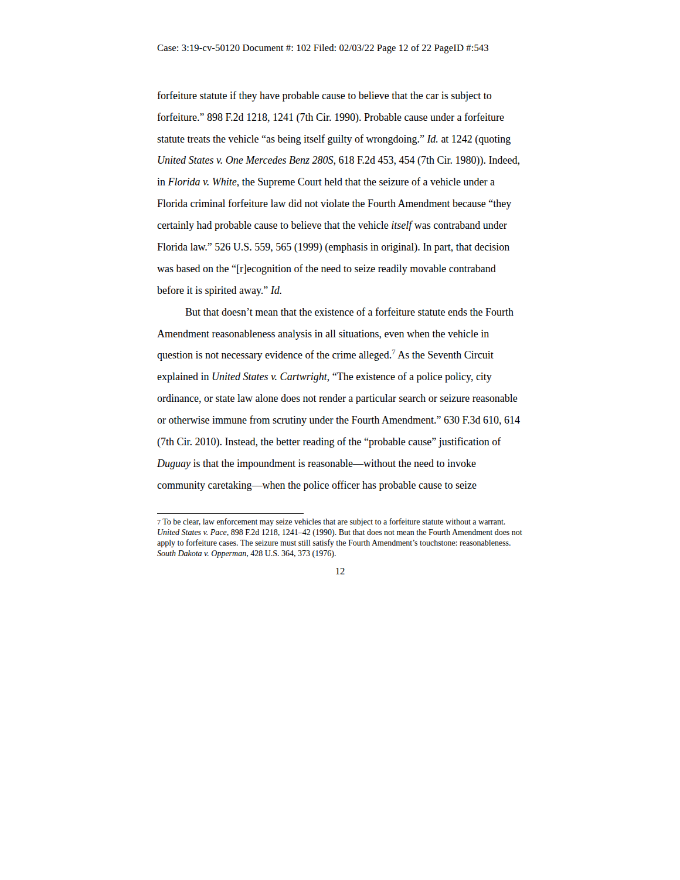Case: 3:19-cv-50120 Document #: 102 Filed: 02/03/22 Page 12 of 22 PageID #:543
forfeiture statute if they have probable cause to believe that the car is subject to forfeiture.” 898 F.2d 1218, 1241 (7th Cir. 1990). Probable cause under a forfeiture statute treats the vehicle “as being itself guilty of wrongdoing.” Id. at 1242 (quoting United States v. One Mercedes Benz 280S, 618 F.2d 453, 454 (7th Cir. 1980)). Indeed, in Florida v. White, the Supreme Court held that the seizure of a vehicle under a Florida criminal forfeiture law did not violate the Fourth Amendment because “they certainly had probable cause to believe that the vehicle itself was contraband under Florida law.” 526 U.S. 559, 565 (1999) (emphasis in original). In part, that decision was based on the “[r]ecognition of the need to seize readily movable contraband before it is spirited away.” Id.
But that doesn’t mean that the existence of a forfeiture statute ends the Fourth Amendment reasonableness analysis in all situations, even when the vehicle in question is not necessary evidence of the crime alleged.7 As the Seventh Circuit explained in United States v. Cartwright, “The existence of a police policy, city ordinance, or state law alone does not render a particular search or seizure reasonable or otherwise immune from scrutiny under the Fourth Amendment.” 630 F.3d 610, 614 (7th Cir. 2010). Instead, the better reading of the “probable cause” justification of Duguay is that the impoundment is reasonable—without the need to invoke community caretaking—when the police officer has probable cause to seize
7 To be clear, law enforcement may seize vehicles that are subject to a forfeiture statute without a warrant. United States v. Pace, 898 F.2d 1218, 1241–42 (1990). But that does not mean the Fourth Amendment does not apply to forfeiture cases. The seizure must still satisfy the Fourth Amendment’s touchstone: reasonableness. South Dakota v. Opperman, 428 U.S. 364, 373 (1976).
12